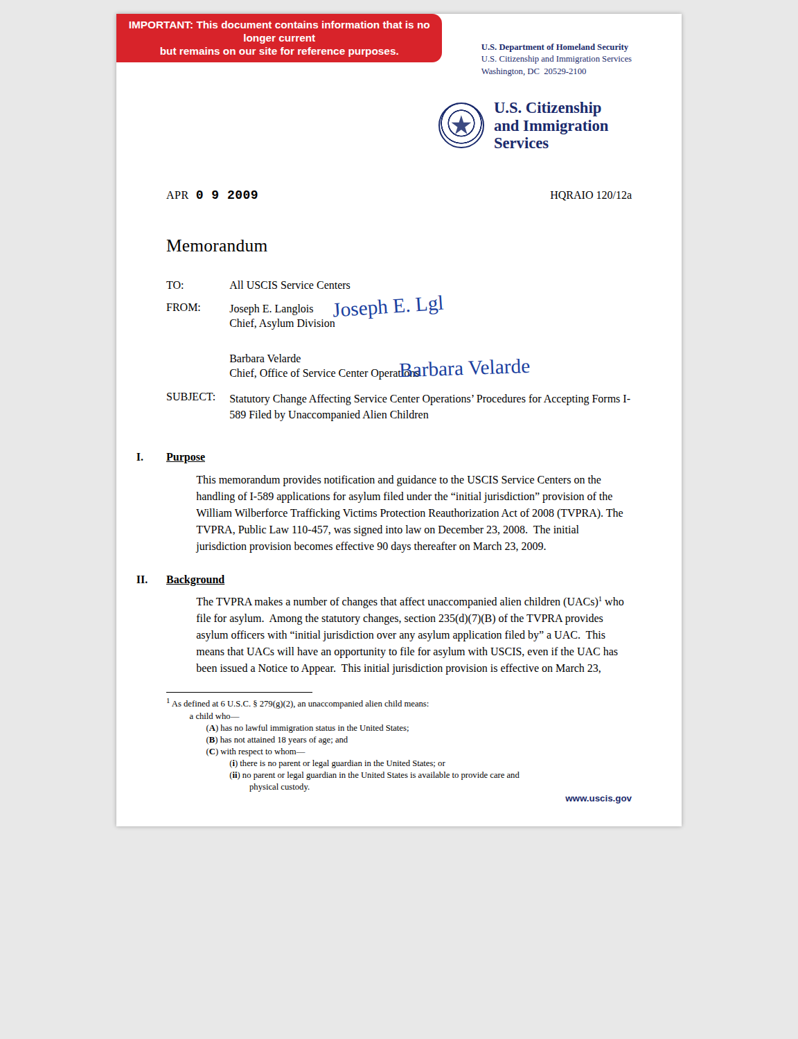IMPORTANT: This document contains information that is no longer current
but remains on our site for reference purposes.
U.S. Department of Homeland Security
U.S. Citizenship and Immigration Services
Washington, DC 20529-2100
U.S. Citizenship and Immigration Services
APR 0 9 2009
HQRAIO 120/12a
Memorandum
| TO: | All USCIS Service Centers |
| FROM: | Joseph E. Langlois Chief, Asylum Division Joseph E. Lgl Barbara Velarde Chief, Office of Service Center Operations Barbara Velarde |
| SUBJECT: | Statutory Change Affecting Service Center Operations’ Procedures for Accepting Forms I-589 Filed by Unaccompanied Alien Children |
I. Purpose
This memorandum provides notification and guidance to the USCIS Service Centers on the handling of I-589 applications for asylum filed under the “initial jurisdiction” provision of the William Wilberforce Trafficking Victims Protection Reauthorization Act of 2008 (TVPRA). The TVPRA, Public Law 110-457, was signed into law on December 23, 2008. The initial jurisdiction provision becomes effective 90 days thereafter on March 23, 2009.
II. Background
The TVPRA makes a number of changes that affect unaccompanied alien children (UACs)1 who file for asylum. Among the statutory changes, section 235(d)(7)(B) of the TVPRA provides asylum officers with “initial jurisdiction over any asylum application filed by” a UAC. This means that UACs will have an opportunity to file for asylum with USCIS, even if the UAC has been issued a Notice to Appear. This initial jurisdiction provision is effective on March 23,
1 As defined at 6 U.S.C. § 279(g)(2), an unaccompanied alien child means:
a child who—
(A) has no lawful immigration status in the United States;
(B) has not attained 18 years of age; and
(C) with respect to whom—
(i) there is no parent or legal guardian in the United States; or
(ii) no parent or legal guardian in the United States is available to provide care and
physical custody.
www.uscis.gov